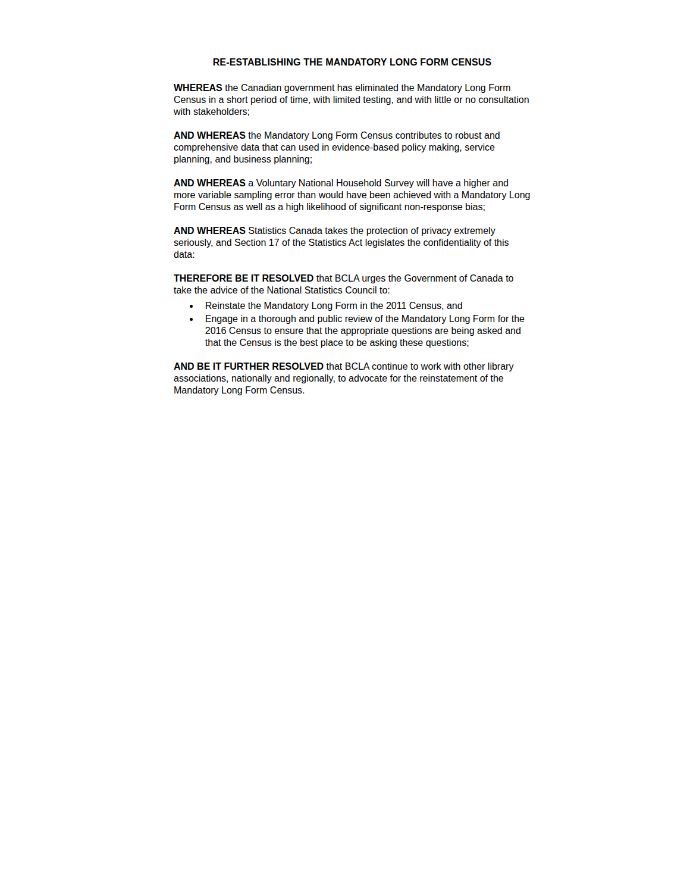RE-ESTABLISHING THE MANDATORY LONG FORM CENSUS
WHEREAS the Canadian government has eliminated the Mandatory Long Form Census in a short period of time, with limited testing, and with little or no consultation with stakeholders;
AND WHEREAS the Mandatory Long Form Census contributes to robust and comprehensive data that can used in evidence-based policy making, service planning, and business planning;
AND WHEREAS a Voluntary National Household Survey will have a higher and more variable sampling error than would have been achieved with a Mandatory Long Form Census as well as a high likelihood of significant non-response bias;
AND WHEREAS Statistics Canada takes the protection of privacy extremely seriously, and Section 17 of the Statistics Act legislates the confidentiality of this data:
THEREFORE BE IT RESOLVED that BCLA urges the Government of Canada to take the advice of the National Statistics Council to:
Reinstate the Mandatory Long Form in the 2011 Census, and
Engage in a thorough and public review of the Mandatory Long Form for the 2016 Census to ensure that the appropriate questions are being asked and that the Census is the best place to be asking these questions;
AND BE IT FURTHER RESOLVED that BCLA continue to work with other library associations, nationally and regionally, to advocate for the reinstatement of the Mandatory Long Form Census.